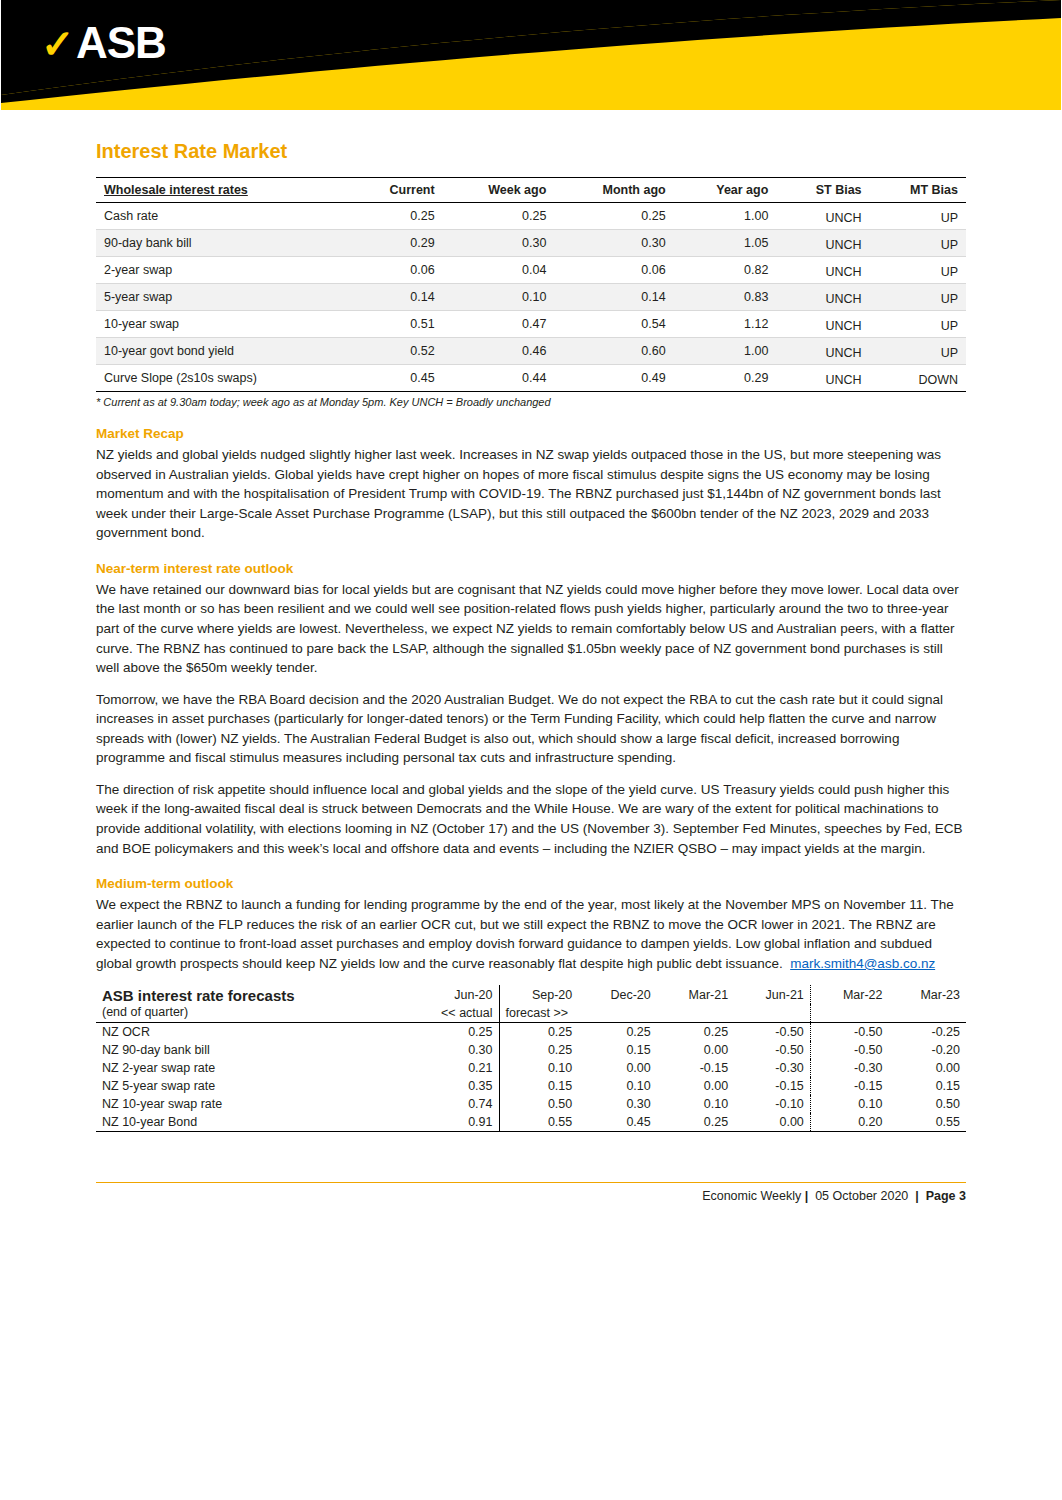✓ASB
Interest Rate Market
| Wholesale interest rates | Current | Week ago | Month ago | Year ago | ST Bias | MT Bias |
| --- | --- | --- | --- | --- | --- | --- |
| Cash rate | 0.25 | 0.25 | 0.25 | 1.00 | UNCH | UP |
| 90-day bank bill | 0.29 | 0.30 | 0.30 | 1.05 | UNCH | UP |
| 2-year swap | 0.06 | 0.04 | 0.06 | 0.82 | UNCH | UP |
| 5-year swap | 0.14 | 0.10 | 0.14 | 0.83 | UNCH | UP |
| 10-year swap | 0.51 | 0.47 | 0.54 | 1.12 | UNCH | UP |
| 10-year govt bond yield | 0.52 | 0.46 | 0.60 | 1.00 | UNCH | UP |
| Curve Slope (2s10s swaps) | 0.45 | 0.44 | 0.49 | 0.29 | UNCH | DOWN |
* Current as at 9.30am today; week ago as at Monday 5pm. Key UNCH = Broadly unchanged
Market Recap
NZ yields and global yields nudged slightly higher last week. Increases in NZ swap yields outpaced those in the US, but more steepening was observed in Australian yields. Global yields have crept higher on hopes of more fiscal stimulus despite signs the US economy may be losing momentum and with the hospitalisation of President Trump with COVID-19. The RBNZ purchased just $1,144bn of NZ government bonds last week under their Large-Scale Asset Purchase Programme (LSAP), but this still outpaced the $600bn tender of the NZ 2023, 2029 and 2033 government bond.
Near-term interest rate outlook
We have retained our downward bias for local yields but are cognisant that NZ yields could move higher before they move lower. Local data over the last month or so has been resilient and we could well see position-related flows push yields higher, particularly around the two to three-year part of the curve where yields are lowest. Nevertheless, we expect NZ yields to remain comfortably below US and Australian peers, with a flatter curve. The RBNZ has continued to pare back the LSAP, although the signalled $1.05bn weekly pace of NZ government bond purchases is still well above the $650m weekly tender.
Tomorrow, we have the RBA Board decision and the 2020 Australian Budget. We do not expect the RBA to cut the cash rate but it could signal increases in asset purchases (particularly for longer-dated tenors) or the Term Funding Facility, which could help flatten the curve and narrow spreads with (lower) NZ yields. The Australian Federal Budget is also out, which should show a large fiscal deficit, increased borrowing programme and fiscal stimulus measures including personal tax cuts and infrastructure spending.
The direction of risk appetite should influence local and global yields and the slope of the yield curve. US Treasury yields could push higher this week if the long-awaited fiscal deal is struck between Democrats and the While House. We are wary of the extent for political machinations to provide additional volatility, with elections looming in NZ (October 17) and the US (November 3). September Fed Minutes, speeches by Fed, ECB and BOE policymakers and this week’s local and offshore data and events – including the NZIER QSBO – may impact yields at the margin.
Medium-term outlook
We expect the RBNZ to launch a funding for lending programme by the end of the year, most likely at the November MPS on November 11. The earlier launch of the FLP reduces the risk of an earlier OCR cut, but we still expect the RBNZ to move the OCR lower in 2021. The RBNZ are expected to continue to front-load asset purchases and employ dovish forward guidance to dampen yields. Low global inflation and subdued global growth prospects should keep NZ yields low and the curve reasonably flat despite high public debt issuance. mark.smith4@asb.co.nz
| ASB interest rate forecasts | Jun-20 | Sep-20 | Dec-20 | Mar-21 | Jun-21 | Mar-22 | Mar-23 |
| (end of quarter) | << actual | forecast >> | | | | |
| NZ OCR | 0.25 | 0.25 | 0.25 | 0.25 | -0.50 | -0.50 | -0.25 |
| NZ 90-day bank bill | 0.30 | 0.25 | 0.15 | 0.00 | -0.50 | -0.50 | -0.20 |
| NZ 2-year swap rate | 0.21 | 0.10 | 0.00 | -0.15 | -0.30 | -0.30 | 0.00 |
| NZ 5-year swap rate | 0.35 | 0.15 | 0.10 | 0.00 | -0.15 | -0.15 | 0.15 |
| NZ 10-year swap rate | 0.74 | 0.50 | 0.30 | 0.10 | -0.10 | 0.10 | 0.50 |
| NZ 10-year Bond | 0.91 | 0.55 | 0.45 | 0.25 | 0.00 | 0.20 | 0.55 |
Economic Weekly | 05 October 2020 | Page 3